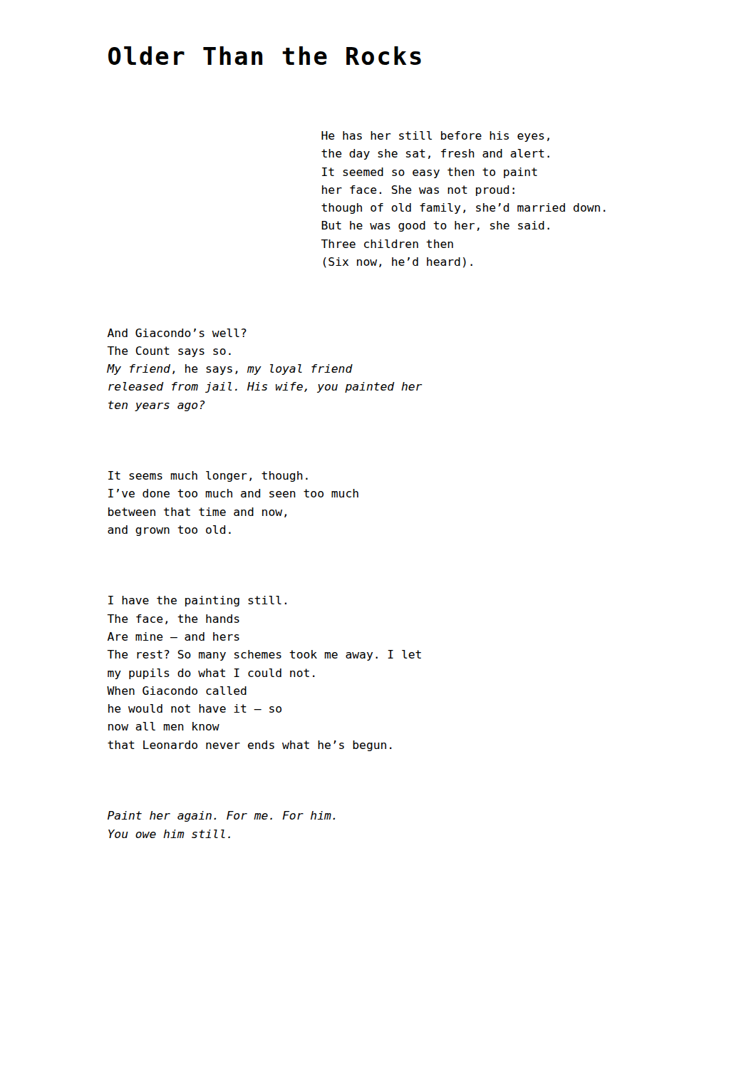Older Than the Rocks
He has her still before his eyes, the day she sat, fresh and alert. It seemed so easy then to paint her face. She was not proud: though of old family, she’d married down. But he was good to her, she said. Three children then (Six now, he’d heard).
And Giacondo’s well? The Count says so. My friend, he says, my loyal friend released from jail. His wife, you painted her ten years ago?
It seems much longer, though. I’ve done too much and seen too much between that time and now, and grown too old.
I have the painting still. The face, the hands Are mine — and hers The rest? So many schemes took me away. I let my pupils do what I could not. When Giacondo called he would not have it — so now all men know that Leonardo never ends what he’s begun.
Paint her again. For me. For him. You owe him still.